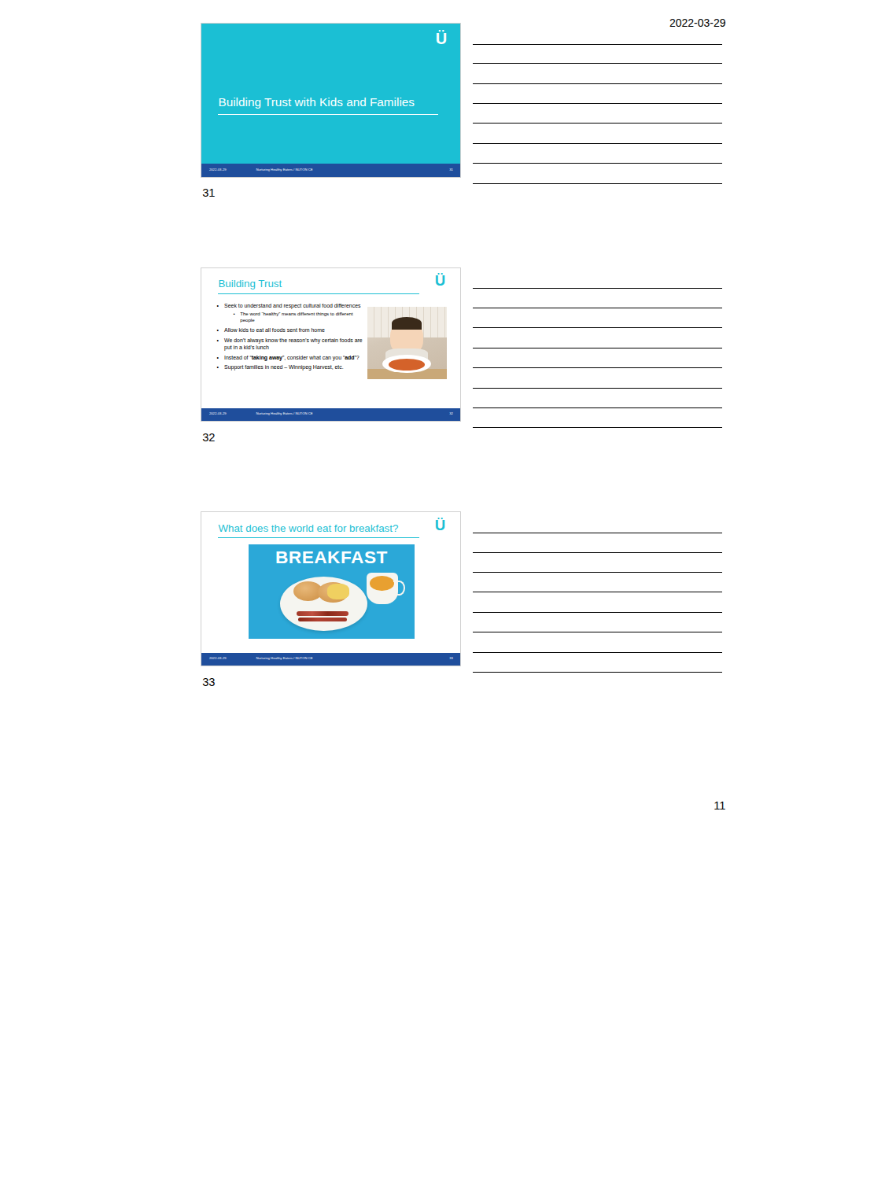2022-03-29
Ü
Building Trust with Kids and Families
2022-03-29 Nurturing Healthy Eaters / NUTON CE 31
31
Ü
Building Trust
Seek to understand and respect cultural food differences
The word “healthy” means different things to different people
Allow kids to eat all foods sent from home
We don’t always know the reason’s why certain foods are put in a kid’s lunch
Instead of “taking away”, consider what can you “add”?
Support families in need – Winnipeg Harvest, etc.
2022-03-29 Nurturing Healthy Eaters / NUTON CE 32
32
Ü
What does the world eat for breakfast?
BREAKFAST
2022-03-29 Nurturing Healthy Eaters / NUTON CE 33
33
11